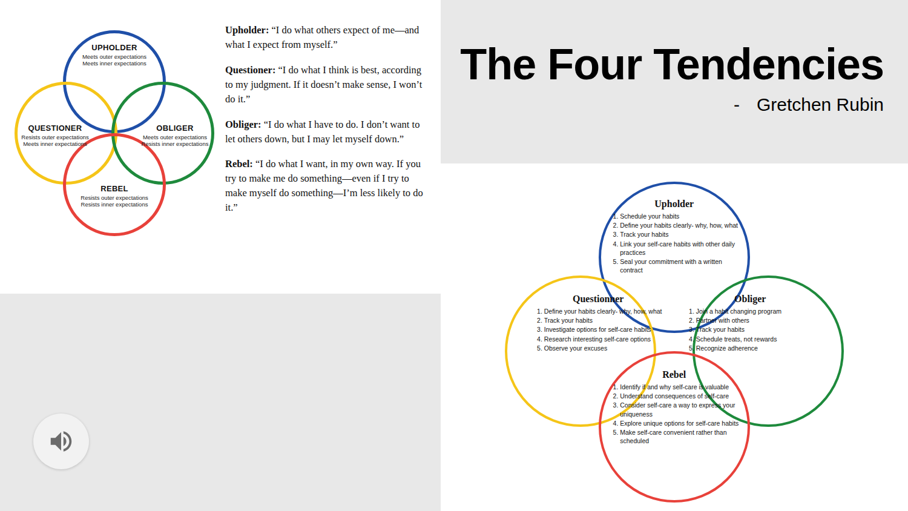UPHOLDER Meets outer expectations Meets inner expectations
QUESTIONER Resists outer expectations Meets inner expectations
OBLIGER Meets outer expectations Resists inner expectations
REBEL Resists outer expectations Resists inner expectations
Upholder: “I do what others expect of me—and what I expect from myself.”
Questioner: “I do what I think is best, according to my judgment. If it doesn’t make sense, I won’t do it.”
Obliger: “I do what I have to do. I don’t want to let others down, but I may let myself down.”
Rebel: “I do what I want, in my own way. If you try to make me do something—even if I try to make myself do something—I’m less likely to do it.”
The Four Tendencies
-Gretchen Rubin
Upholder
Schedule your habits
Define your habits clearly- why, how, what
Track your habits
Link your self-care habits with other daily practices
Seal your commitment with a written contract
Questionner
Define your habits clearly- why, how, what
Track your habits
Investigate options for self-care habits
Research interesting self-care options
Observe your excuses
Obliger
Join a habit changing program
Partner with others
Track your habits
Schedule treats, not rewards
Recognize adherence
Rebel
Identify if and why self-care is valuable
Understand consequences of self-care
Consider self-care a way to express your uniqueness
Explore unique options for self-care habits
Make self-care convenient rather than scheduled